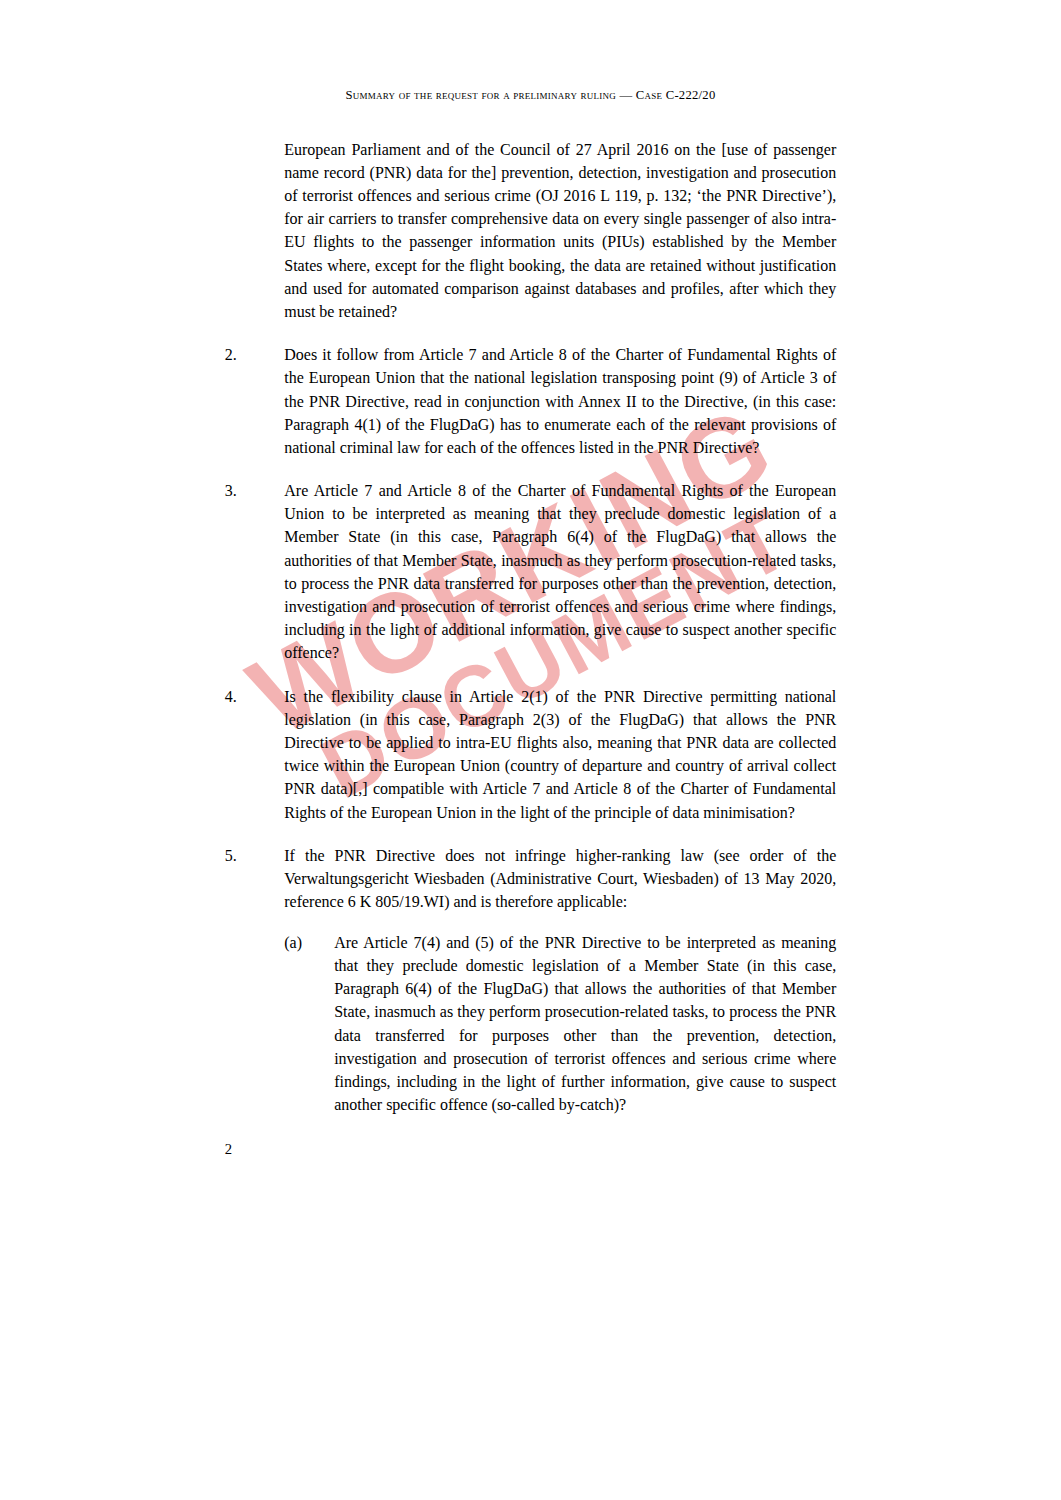Summary of the request for a preliminary ruling — Case C-222/20
WORKING DOCUMENT
European Parliament and of the Council of 27 April 2016 on the [use of passenger name record (PNR) data for the] prevention, detection, investigation and prosecution of terrorist offences and serious crime (OJ 2016 L 119, p. 132; ‘the PNR Directive’), for air carriers to transfer comprehensive data on every single passenger of also intra-EU flights to the passenger information units (PIUs) established by the Member States where, except for the flight booking, the data are retained without justification and used for automated comparison against databases and profiles, after which they must be retained?
2. Does it follow from Article 7 and Article 8 of the Charter of Fundamental Rights of the European Union that the national legislation transposing point (9) of Article 3 of the PNR Directive, read in conjunction with Annex II to the Directive, (in this case: Paragraph 4(1) of the FlugDaG) has to enumerate each of the relevant provisions of national criminal law for each of the offences listed in the PNR Directive?
3. Are Article 7 and Article 8 of the Charter of Fundamental Rights of the European Union to be interpreted as meaning that they preclude domestic legislation of a Member State (in this case, Paragraph 6(4) of the FlugDaG) that allows the authorities of that Member State, inasmuch as they perform prosecution-related tasks, to process the PNR data transferred for purposes other than the prevention, detection, investigation and prosecution of terrorist offences and serious crime where findings, including in the light of additional information, give cause to suspect another specific offence?
4. Is the flexibility clause in Article 2(1) of the PNR Directive permitting national legislation (in this case, Paragraph 2(3) of the FlugDaG) that allows the PNR Directive to be applied to intra-EU flights also, meaning that PNR data are collected twice within the European Union (country of departure and country of arrival collect PNR data)[,] compatible with Article 7 and Article 8 of the Charter of Fundamental Rights of the European Union in the light of the principle of data minimisation?
5. If the PNR Directive does not infringe higher-ranking law (see order of the Verwaltungsgericht Wiesbaden (Administrative Court, Wiesbaden) of 13 May 2020, reference 6 K 805/19.WI) and is therefore applicable:
(a) Are Article 7(4) and (5) of the PNR Directive to be interpreted as meaning that they preclude domestic legislation of a Member State (in this case, Paragraph 6(4) of the FlugDaG) that allows the authorities of that Member State, inasmuch as they perform prosecution-related tasks, to process the PNR data transferred for purposes other than the prevention, detection, investigation and prosecution of terrorist offences and serious crime where findings, including in the light of further information, give cause to suspect another specific offence (so-called by-catch)?
2